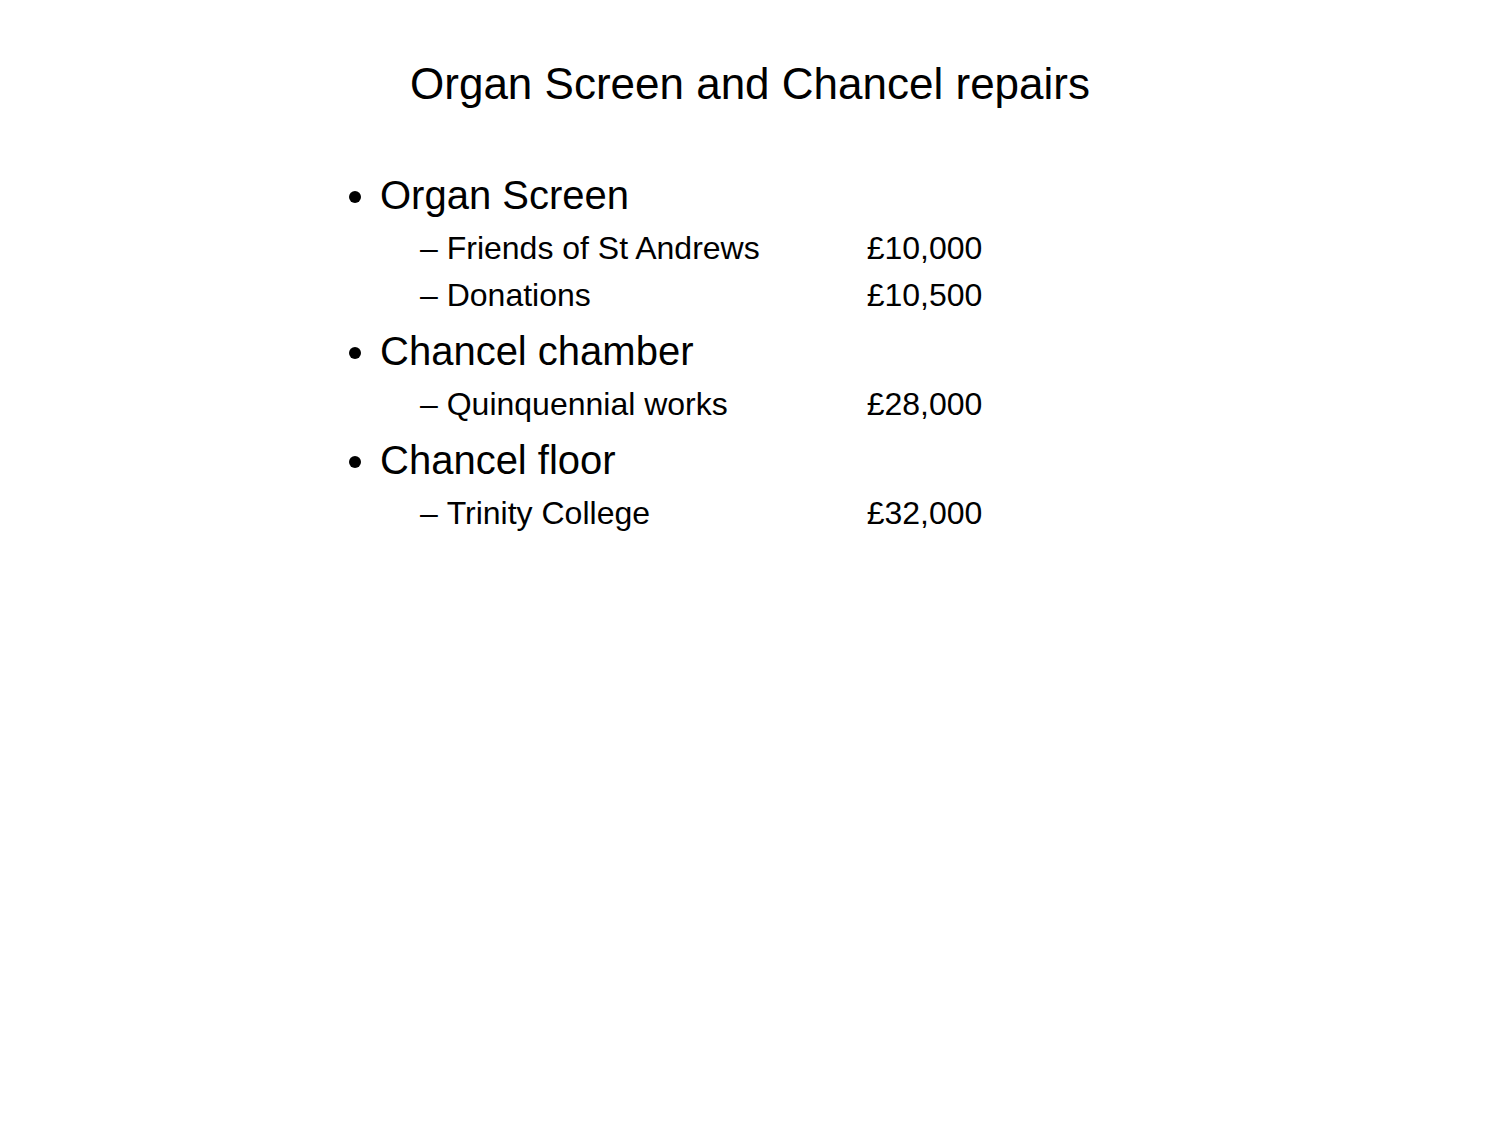Organ Screen and Chancel repairs
Organ Screen
Friends of St Andrews£10,000
Donations£10,500
Chancel chamber
Quinquennial works£28,000
Chancel floor
Trinity College£32,000